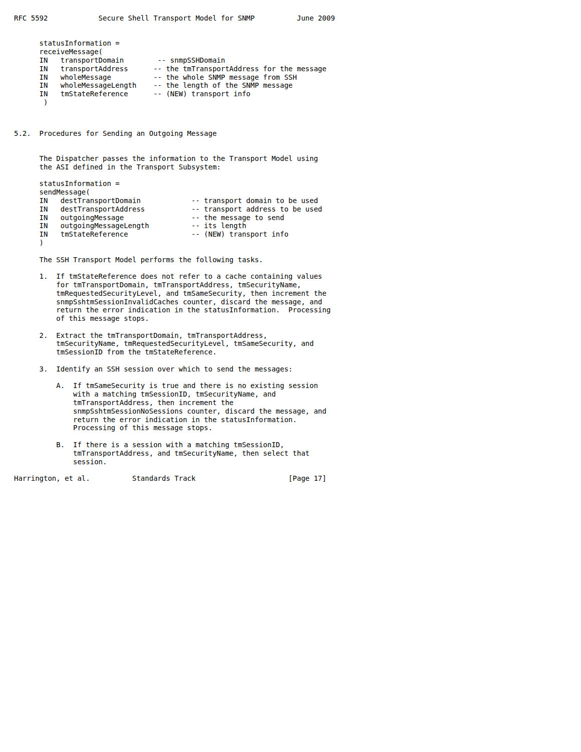RFC 5592 Secure Shell Transport Model for SNMP June 2009
statusInformation = receiveMessage( IN transportDomain -- snmpSSHDomain IN transportAddress -- the tmTransportAddress for the message IN wholeMessage -- the whole SNMP message from SSH IN wholeMessageLength -- the length of the SNMP message IN tmStateReference -- (NEW) transport info )
5.2.
Procedures for Sending an Outgoing Message
The Dispatcher passes the information to the Transport Model using the ASI defined in the Transport Subsystem: statusInformation = sendMessage( IN destTransportDomain -- transport domain to be used IN destTransportAddress -- transport address to be used IN outgoingMessage -- the message to send IN outgoingMessageLength -- its length IN tmStateReference -- (NEW) transport info ) The SSH Transport Model performs the following tasks. 1. If tmStateReference does not refer to a cache containing values for tmTransportDomain, tmTransportAddress, tmSecurityName, tmRequestedSecurityLevel, and tmSameSecurity, then increment the snmpSshtmSessionInvalidCaches counter, discard the message, and return the error indication in the statusInformation. Processing of this message stops. 2. Extract the tmTransportDomain, tmTransportAddress, tmSecurityName, tmRequestedSecurityLevel, tmSameSecurity, and tmSessionID from the tmStateReference. 3. Identify an SSH session over which to send the messages: A. If tmSameSecurity is true and there is no existing session with a matching tmSessionID, tmSecurityName, and tmTransportAddress, then increment the snmpSshtmSessionNoSessions counter, discard the message, and return the error indication in the statusInformation. Processing of this message stops. B. If there is a session with a matching tmSessionID, tmTransportAddress, and tmSecurityName, then select that session.
Harrington, et al. Standards Track [Page 17]